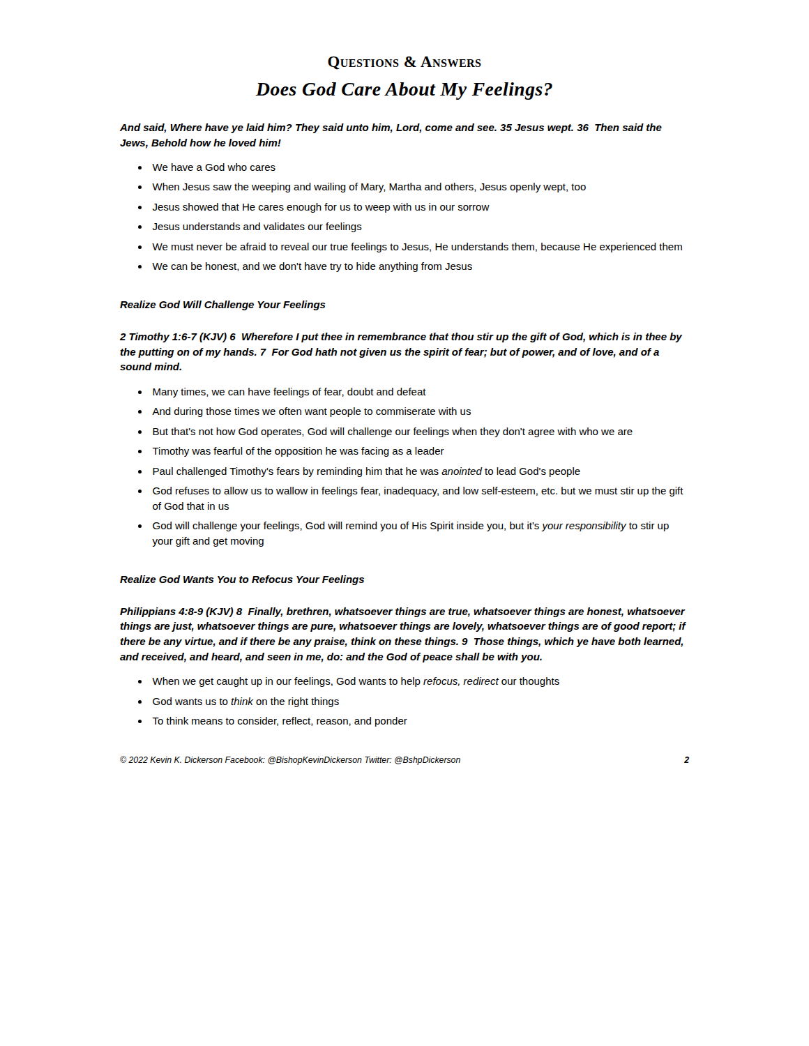Questions & Answers Does God Care About My Feelings?
And said, Where have ye laid him? They said unto him, Lord, come and see. 35 Jesus wept. 36 Then said the Jews, Behold how he loved him!
We have a God who cares
When Jesus saw the weeping and wailing of Mary, Martha and others, Jesus openly wept, too
Jesus showed that He cares enough for us to weep with us in our sorrow
Jesus understands and validates our feelings
We must never be afraid to reveal our true feelings to Jesus, He understands them, because He experienced them
We can be honest, and we don't have try to hide anything from Jesus
Realize God Will Challenge Your Feelings
2 Timothy 1:6-7 (KJV) 6 Wherefore I put thee in remembrance that thou stir up the gift of God, which is in thee by the putting on of my hands. 7 For God hath not given us the spirit of fear; but of power, and of love, and of a sound mind.
Many times, we can have feelings of fear, doubt and defeat
And during those times we often want people to commiserate with us
But that's not how God operates, God will challenge our feelings when they don't agree with who we are
Timothy was fearful of the opposition he was facing as a leader
Paul challenged Timothy's fears by reminding him that he was anointed to lead God's people
God refuses to allow us to wallow in feelings fear, inadequacy, and low self-esteem, etc. but we must stir up the gift of God that in us
God will challenge your feelings, God will remind you of His Spirit inside you, but it's your responsibility to stir up your gift and get moving
Realize God Wants You to Refocus Your Feelings
Philippians 4:8-9 (KJV) 8 Finally, brethren, whatsoever things are true, whatsoever things are honest, whatsoever things are just, whatsoever things are pure, whatsoever things are lovely, whatsoever things are of good report; if there be any virtue, and if there be any praise, think on these things. 9 Those things, which ye have both learned, and received, and heard, and seen in me, do: and the God of peace shall be with you.
When we get caught up in our feelings, God wants to help refocus, redirect our thoughts
God wants us to think on the right things
To think means to consider, reflect, reason, and ponder
© 2022 Kevin K. Dickerson Facebook: @BishopKevinDickerson Twitter: @BshpDickerson 2